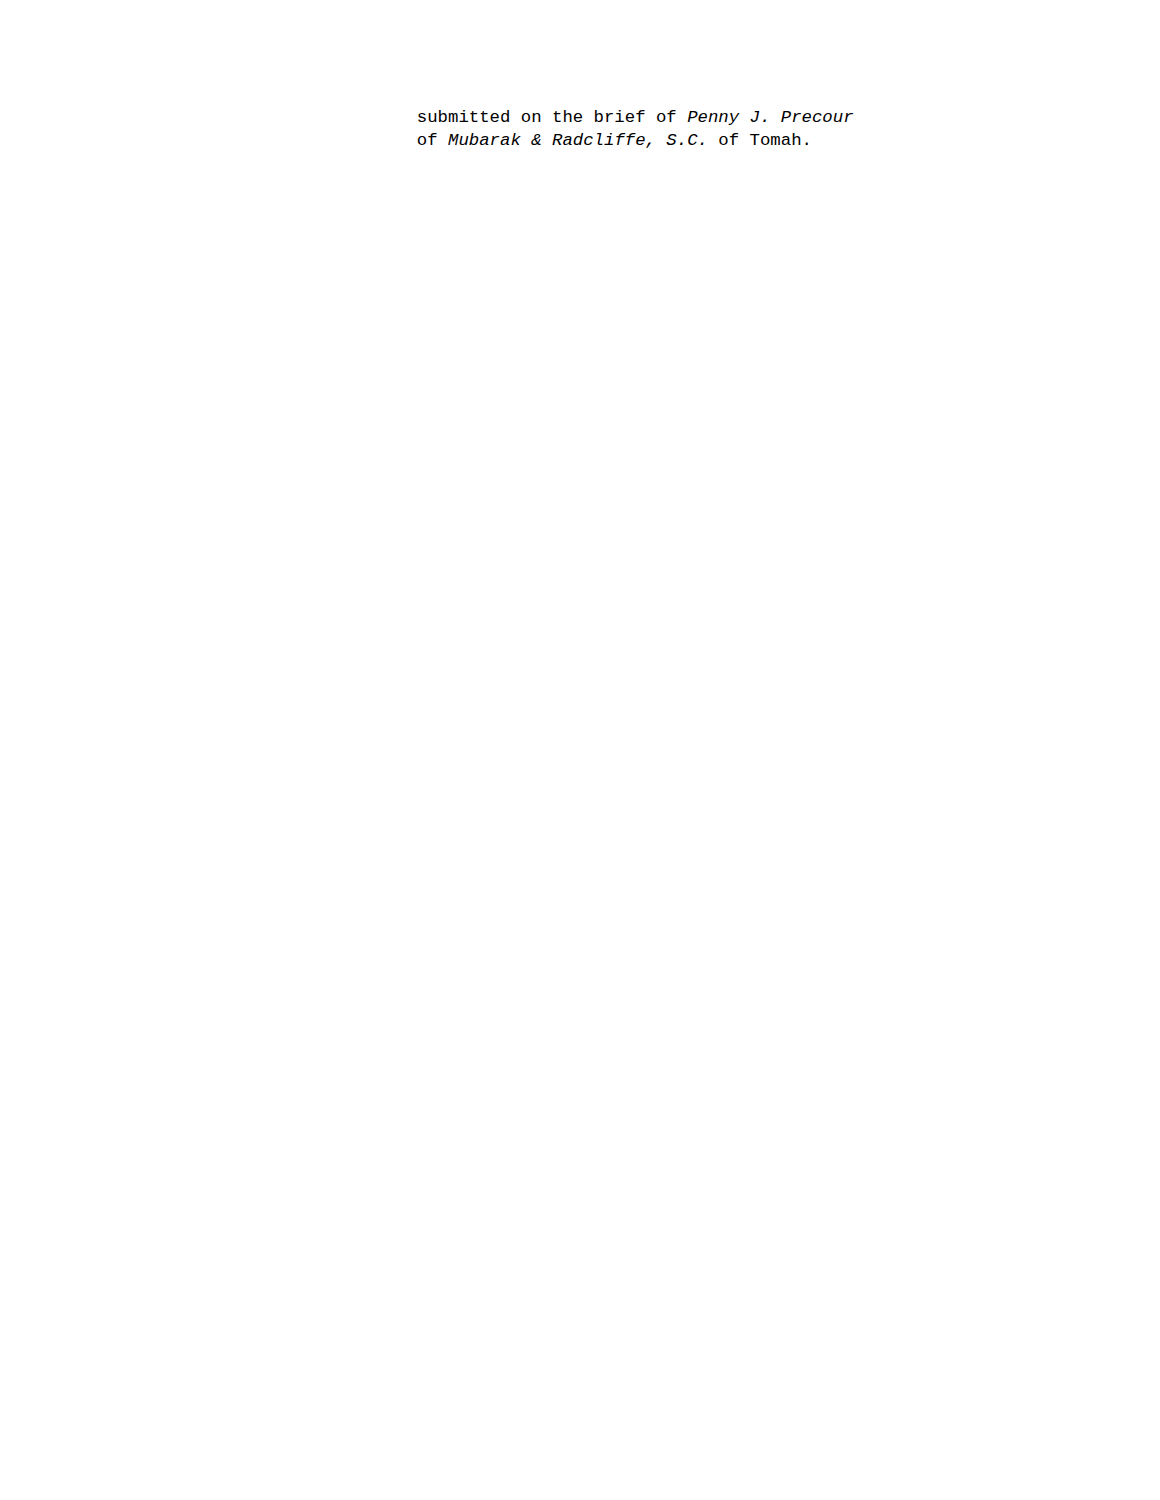submitted on the brief of Penny J. Precour of Mubarak & Radcliffe, S.C. of Tomah.